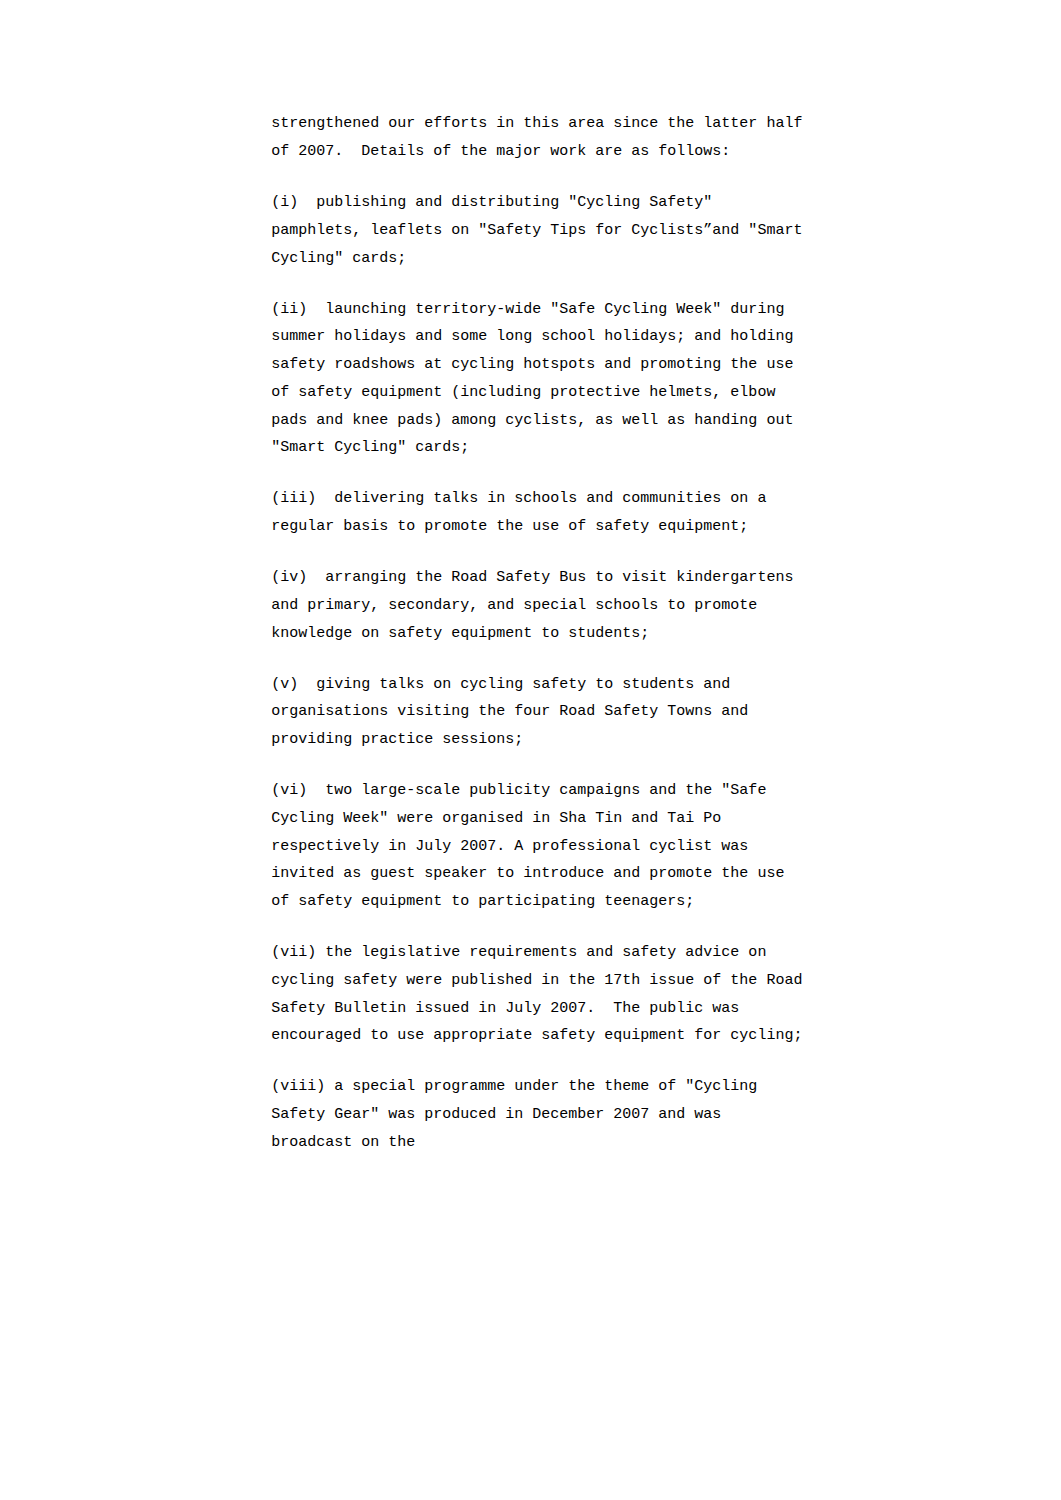strengthened our efforts in this area since the latter half of 2007. Details of the major work are as follows:
(i) publishing and distributing "Cycling Safety" pamphlets, leaflets on "Safety Tips for Cyclists”and "Smart Cycling" cards;
(ii) launching territory-wide "Safe Cycling Week" during summer holidays and some long school holidays; and holding safety roadshows at cycling hotspots and promoting the use of safety equipment (including protective helmets, elbow pads and knee pads) among cyclists, as well as handing out "Smart Cycling" cards;
(iii) delivering talks in schools and communities on a regular basis to promote the use of safety equipment;
(iv) arranging the Road Safety Bus to visit kindergartens and primary, secondary, and special schools to promote knowledge on safety equipment to students;
(v) giving talks on cycling safety to students and organisations visiting the four Road Safety Towns and providing practice sessions;
(vi) two large-scale publicity campaigns and the "Safe Cycling Week" were organised in Sha Tin and Tai Po respectively in July 2007. A professional cyclist was invited as guest speaker to introduce and promote the use of safety equipment to participating teenagers;
(vii) the legislative requirements and safety advice on cycling safety were published in the 17th issue of the Road Safety Bulletin issued in July 2007. The public was encouraged to use appropriate safety equipment for cycling;
(viii) a special programme under the theme of "Cycling Safety Gear" was produced in December 2007 and was broadcast on the